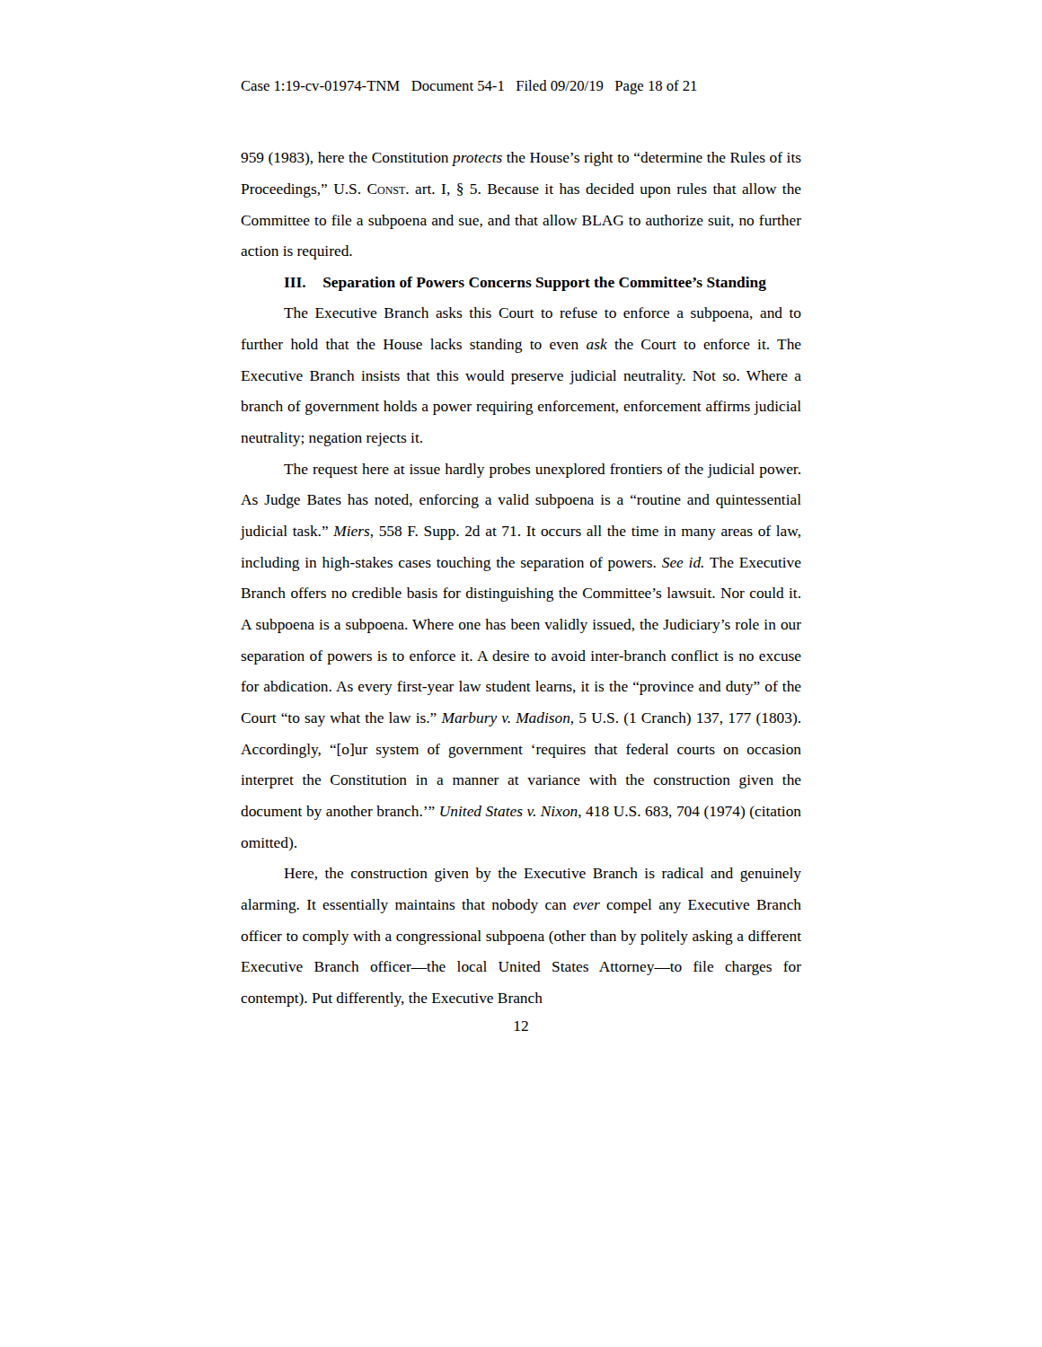Case 1:19-cv-01974-TNM Document 54-1 Filed 09/20/19 Page 18 of 21
959 (1983), here the Constitution protects the House’s right to “determine the Rules of its Proceedings,” U.S. Const. art. I, § 5. Because it has decided upon rules that allow the Committee to file a subpoena and sue, and that allow BLAG to authorize suit, no further action is required.
III. Separation of Powers Concerns Support the Committee’s Standing
The Executive Branch asks this Court to refuse to enforce a subpoena, and to further hold that the House lacks standing to even ask the Court to enforce it. The Executive Branch insists that this would preserve judicial neutrality. Not so. Where a branch of government holds a power requiring enforcement, enforcement affirms judicial neutrality; negation rejects it.
The request here at issue hardly probes unexplored frontiers of the judicial power. As Judge Bates has noted, enforcing a valid subpoena is a “routine and quintessential judicial task.” Miers, 558 F. Supp. 2d at 71. It occurs all the time in many areas of law, including in high-stakes cases touching the separation of powers. See id. The Executive Branch offers no credible basis for distinguishing the Committee’s lawsuit. Nor could it. A subpoena is a subpoena. Where one has been validly issued, the Judiciary’s role in our separation of powers is to enforce it. A desire to avoid inter-branch conflict is no excuse for abdication. As every first-year law student learns, it is the “province and duty” of the Court “to say what the law is.” Marbury v. Madison, 5 U.S. (1 Cranch) 137, 177 (1803). Accordingly, “[o]ur system of government ‘requires that federal courts on occasion interpret the Constitution in a manner at variance with the construction given the document by another branch.’” United States v. Nixon, 418 U.S. 683, 704 (1974) (citation omitted).
Here, the construction given by the Executive Branch is radical and genuinely alarming. It essentially maintains that nobody can ever compel any Executive Branch officer to comply with a congressional subpoena (other than by politely asking a different Executive Branch officer—the local United States Attorney—to file charges for contempt). Put differently, the Executive Branch
12